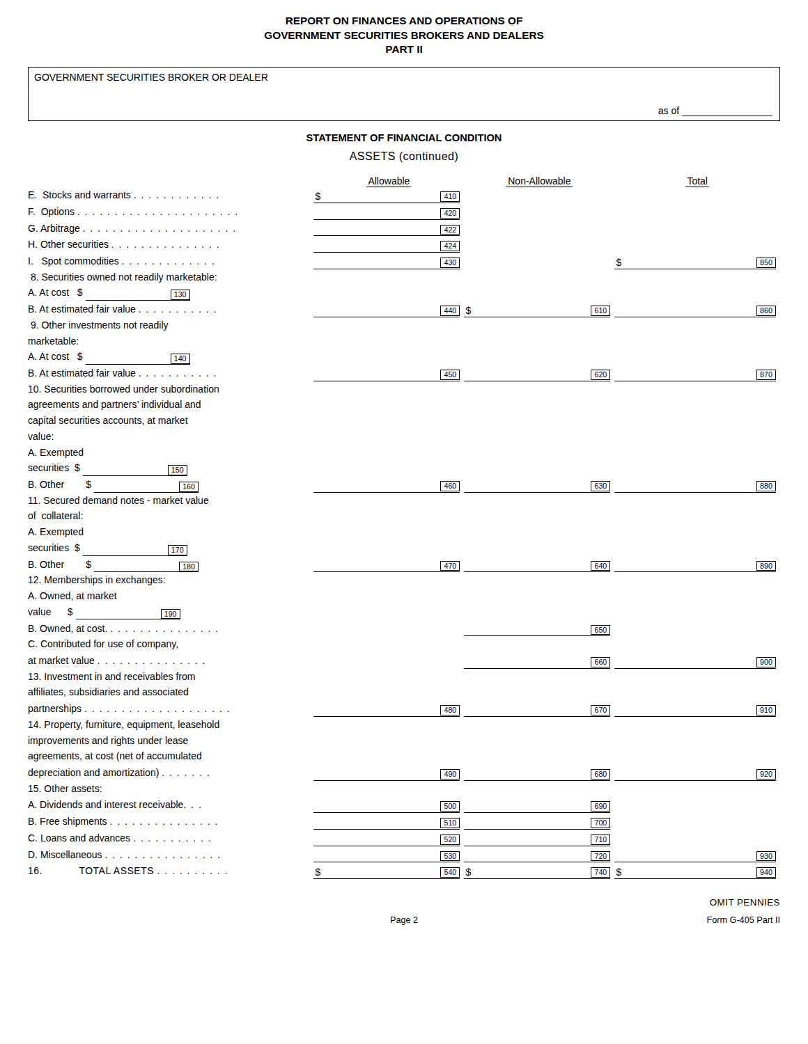REPORT ON FINANCES AND OPERATIONS OF
GOVERNMENT SECURITIES BROKERS AND DEALERS
PART II
GOVERNMENT SECURITIES BROKER OR DEALER
as of
STATEMENT OF FINANCIAL CONDITION
ASSETS (continued)
| | Allowable | Non-Allowable | Total |
| E. Stocks and warrants . . . . . . . . . . . . | 410 | | |
| F. Options . . . . . . . . . . . . . . . . . . . . . . | 420 | | |
| G. Arbitrage . . . . . . . . . . . . . . . . . . . . . | 422 | | |
| H. Other securities . . . . . . . . . . . . . . . | 424 | | |
| I. Spot commodities . . . . . . . . . . . . . | 430 | | 850 |
| 8. Securities owned not readily marketable: | | | |
| A. At cost $ 130 | | | |
| B. At estimated fair value . . . . . . . . . . . | 440 | 610 | 860 |
| 9. Other investments not readily | | | |
| marketable: | | | |
| A. At cost $ 140 | | | |
| B. At estimated fair value . . . . . . . . . . . | 450 | 620 | 870 |
| 10. Securities borrowed under subordination | | | |
| agreements and partners’ individual and | | | |
| capital securities accounts, at market | | | |
| value: | | | |
| A. Exempted | | | |
| securities $ 150 | | | |
| B. Other $ 160 | 460 | 630 | 880 |
| 11. Secured demand notes - market value | | | |
| of collateral: | | | |
| A. Exempted | | | |
| securities $ 170 | | | |
| B. Other $ 180 | 470 | 640 | 890 |
| 12. Memberships in exchanges: | | | |
| A. Owned, at market | | | |
| value $ 190 | | | |
| B. Owned, at cost. . . . . . . . . . . . . . . . | | 650 | |
| C. Contributed for use of company, | | | |
| at market value . . . . . . . . . . . . . . . | | 660 | 900 |
| 13. Investment in and receivables from | | | |
| affiliates, subsidiaries and associated | | | |
| partnerships . . . . . . . . . . . . . . . . . . . . | 480 | 670 | 910 |
| 14. Property, furniture, equipment, leasehold | | | |
| improvements and rights under lease | | | |
| agreements, at cost (net of accumulated | | | |
| depreciation and amortization) . . . . . . . | 490 | 680 | 920 |
| 15. Other assets: | | | |
| A. Dividends and interest receivable . . . | 500 | 690 | |
| B. Free shipments . . . . . . . . . . . . . . . | 510 | 700 | |
| C. Loans and advances . . . . . . . . . . . | 520 | 710 | |
| D. Miscellaneous . . . . . . . . . . . . . . . . | 530 | 720 | 930 |
| 16. TOTAL ASSETS . . . . . . . . . . | 540 | 740 | 940 |
OMIT PENNIES
Page 2
Form G-405 Part II